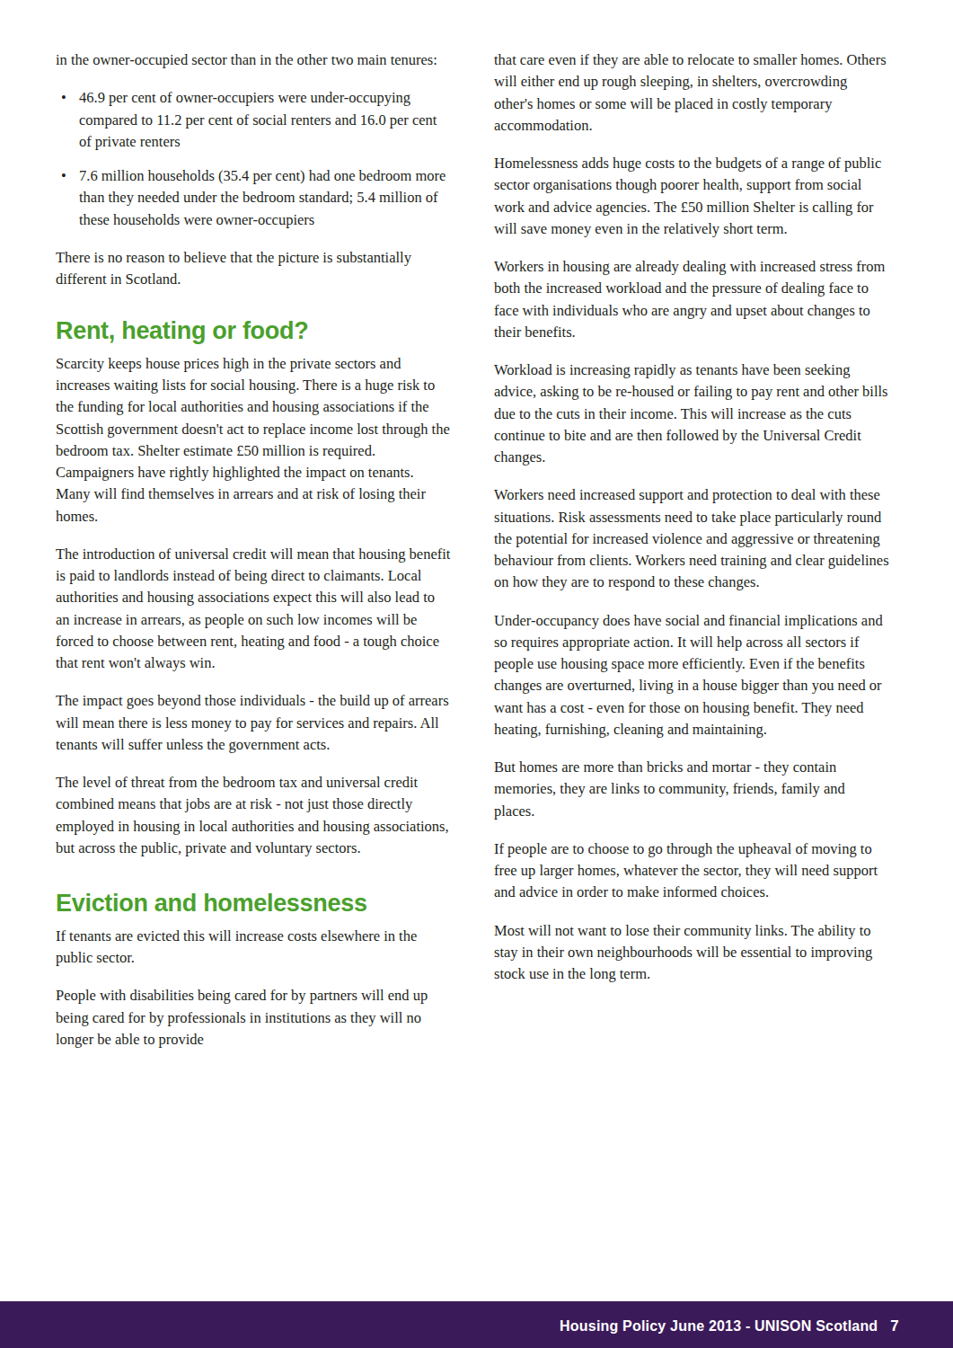in the owner-occupied sector than in the other two main tenures:
46.9 per cent of owner-occupiers were under-occupying compared to 11.2 per cent of social renters and 16.0 per cent of private renters
7.6 million households (35.4 per cent) had one bedroom more than they needed under the bedroom standard; 5.4 million of these households were owner-occupiers
There is no reason to believe that the picture is substantially different in Scotland.
Rent, heating or food?
Scarcity keeps house prices high in the private sectors and increases waiting lists for social housing. There is a huge risk to the funding for local authorities and housing associations if the Scottish government doesn't act to replace income lost through the bedroom tax. Shelter estimate £50 million is required. Campaigners have rightly highlighted the impact on tenants. Many will find themselves in arrears and at risk of losing their homes.
The introduction of universal credit will mean that housing benefit is paid to landlords instead of being direct to claimants. Local authorities and housing associations expect this will also lead to an increase in arrears, as people on such low incomes will be forced to choose between rent, heating and food - a tough choice that rent won't always win.
The impact goes beyond those individuals - the build up of arrears will mean there is less money to pay for services and repairs. All tenants will suffer unless the government acts.
The level of threat from the bedroom tax and universal credit combined means that jobs are at risk - not just those directly employed in housing in local authorities and housing associations, but across the public, private and voluntary sectors.
Eviction and homelessness
If tenants are evicted this will increase costs elsewhere in the public sector.
People with disabilities being cared for by partners will end up being cared for by professionals in institutions as they will no longer be able to provide
that care even if they are able to relocate to smaller homes. Others will either end up rough sleeping, in shelters, overcrowding other's homes or some will be placed in costly temporary accommodation.
Homelessness adds huge costs to the budgets of a range of public sector organisations though poorer health, support from social work and advice agencies. The £50 million Shelter is calling for will save money even in the relatively short term.
Workers in housing are already dealing with increased stress from both the increased workload and the pressure of dealing face to face with individuals who are angry and upset about changes to their benefits.
Workload is increasing rapidly as tenants have been seeking advice, asking to be re-housed or failing to pay rent and other bills due to the cuts in their income. This will increase as the cuts continue to bite and are then followed by the Universal Credit changes.
Workers need increased support and protection to deal with these situations. Risk assessments need to take place particularly round the potential for increased violence and aggressive or threatening behaviour from clients. Workers need training and clear guidelines on how they are to respond to these changes.
Under-occupancy does have social and financial implications and so requires appropriate action. It will help across all sectors if people use housing space more efficiently. Even if the benefits changes are overturned, living in a house bigger than you need or want has a cost - even for those on housing benefit. They need heating, furnishing, cleaning and maintaining.
But homes are more than bricks and mortar - they contain memories, they are links to community, friends, family and places.
If people are to choose to go through the upheaval of moving to free up larger homes, whatever the sector, they will need support and advice in order to make informed choices.
Most will not want to lose their community links. The ability to stay in their own neighbourhoods will be essential to improving stock use in the long term.
Housing Policy June 2013 - UNISON Scotland7